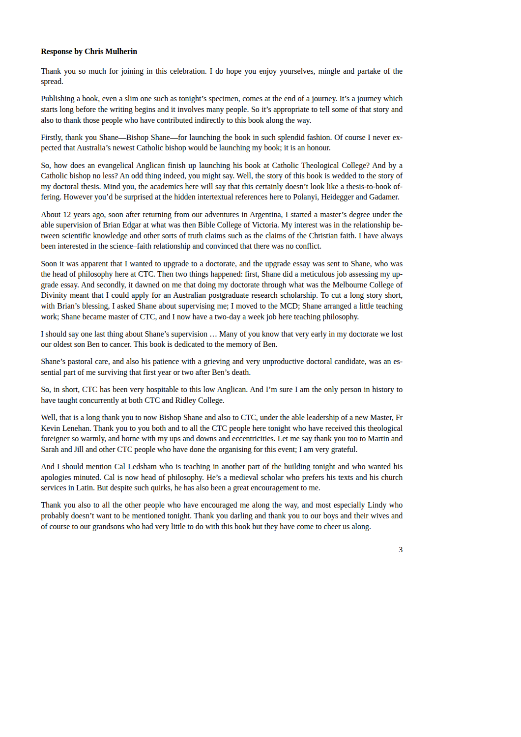Response by Chris Mulherin
Thank you so much for joining in this celebration. I do hope you enjoy yourselves, mingle and partake of the spread.
Publishing a book, even a slim one such as tonight’s specimen, comes at the end of a journey. It’s a journey which starts long before the writing begins and it involves many people. So it’s appropriate to tell some of that story and also to thank those people who have contributed indirectly to this book along the way.
Firstly, thank you Shane—Bishop Shane—for launching the book in such splendid fashion. Of course I never expected that Australia’s newest Catholic bishop would be launching my book; it is an honour.
So, how does an evangelical Anglican finish up launching his book at Catholic Theological College? And by a Catholic bishop no less? An odd thing indeed, you might say. Well, the story of this book is wedded to the story of my doctoral thesis. Mind you, the academics here will say that this certainly doesn’t look like a thesis-to-book offering. However you’d be surprised at the hidden intertextual references here to Polanyi, Heidegger and Gadamer.
About 12 years ago, soon after returning from our adventures in Argentina, I started a master’s degree under the able supervision of Brian Edgar at what was then Bible College of Victoria. My interest was in the relationship between scientific knowledge and other sorts of truth claims such as the claims of the Christian faith. I have always been interested in the science–faith relationship and convinced that there was no conflict.
Soon it was apparent that I wanted to upgrade to a doctorate, and the upgrade essay was sent to Shane, who was the head of philosophy here at CTC. Then two things happened: first, Shane did a meticulous job assessing my upgrade essay. And secondly, it dawned on me that doing my doctorate through what was the Melbourne College of Divinity meant that I could apply for an Australian postgraduate research scholarship. To cut a long story short, with Brian’s blessing, I asked Shane about supervising me; I moved to the MCD; Shane arranged a little teaching work; Shane became master of CTC, and I now have a two-day a week job here teaching philosophy.
I should say one last thing about Shane’s supervision … Many of you know that very early in my doctorate we lost our oldest son Ben to cancer. This book is dedicated to the memory of Ben.
Shane’s pastoral care, and also his patience with a grieving and very unproductive doctoral candidate, was an essential part of me surviving that first year or two after Ben’s death.
So, in short, CTC has been very hospitable to this low Anglican. And I’m sure I am the only person in history to have taught concurrently at both CTC and Ridley College.
Well, that is a long thank you to now Bishop Shane and also to CTC, under the able leadership of a new Master, Fr Kevin Lenehan. Thank you to you both and to all the CTC people here tonight who have received this theological foreigner so warmly, and borne with my ups and downs and eccentricities. Let me say thank you too to Martin and Sarah and Jill and other CTC people who have done the organising for this event; I am very grateful.
And I should mention Cal Ledsham who is teaching in another part of the building tonight and who wanted his apologies minuted. Cal is now head of philosophy. He’s a medieval scholar who prefers his texts and his church services in Latin. But despite such quirks, he has also been a great encouragement to me.
Thank you also to all the other people who have encouraged me along the way, and most especially Lindy who probably doesn’t want to be mentioned tonight. Thank you darling and thank you to our boys and their wives and of course to our grandsons who had very little to do with this book but they have come to cheer us along.
3